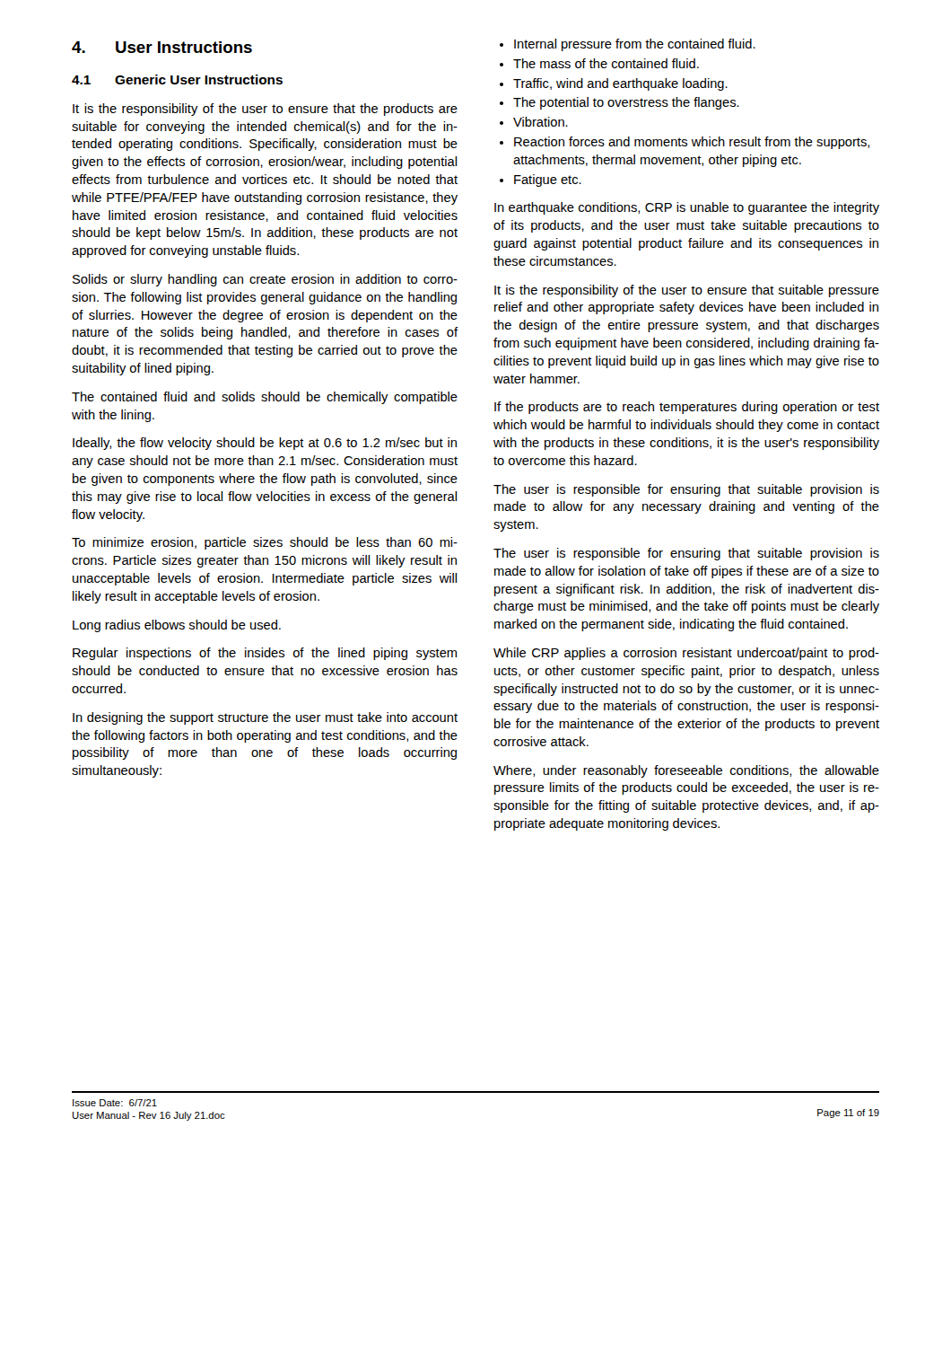4. User Instructions
4.1 Generic User Instructions
It is the responsibility of the user to ensure that the products are suitable for conveying the intended chemical(s) and for the intended operating conditions. Specifically, consideration must be given to the effects of corrosion, erosion/wear, including potential effects from turbulence and vortices etc. It should be noted that while PTFE/PFA/FEP have outstanding corrosion resistance, they have limited erosion resistance, and contained fluid velocities should be kept below 15m/s. In addition, these products are not approved for conveying unstable fluids.
Solids or slurry handling can create erosion in addition to corrosion. The following list provides general guidance on the handling of slurries. However the degree of erosion is dependent on the nature of the solids being handled, and therefore in cases of doubt, it is recommended that testing be carried out to prove the suitability of lined piping.
The contained fluid and solids should be chemically compatible with the lining.
Ideally, the flow velocity should be kept at 0.6 to 1.2 m/sec but in any case should not be more than 2.1 m/sec. Consideration must be given to components where the flow path is convoluted, since this may give rise to local flow velocities in excess of the general flow velocity.
To minimize erosion, particle sizes should be less than 60 microns. Particle sizes greater than 150 microns will likely result in unacceptable levels of erosion. Intermediate particle sizes will likely result in acceptable levels of erosion.
Long radius elbows should be used.
Regular inspections of the insides of the lined piping system should be conducted to ensure that no excessive erosion has occurred.
In designing the support structure the user must take into account the following factors in both operating and test conditions, and the possibility of more than one of these loads occurring simultaneously:
Internal pressure from the contained fluid.
The mass of the contained fluid.
Traffic, wind and earthquake loading.
The potential to overstress the flanges.
Vibration.
Reaction forces and moments which result from the supports, attachments, thermal movement, other piping etc.
Fatigue etc.
In earthquake conditions, CRP is unable to guarantee the integrity of its products, and the user must take suitable precautions to guard against potential product failure and its consequences in these circumstances.
It is the responsibility of the user to ensure that suitable pressure relief and other appropriate safety devices have been included in the design of the entire pressure system, and that discharges from such equipment have been considered, including draining facilities to prevent liquid build up in gas lines which may give rise to water hammer.
If the products are to reach temperatures during operation or test which would be harmful to individuals should they come in contact with the products in these conditions, it is the user's responsibility to overcome this hazard.
The user is responsible for ensuring that suitable provision is made to allow for any necessary draining and venting of the system.
The user is responsible for ensuring that suitable provision is made to allow for isolation of take off pipes if these are of a size to present a significant risk. In addition, the risk of inadvertent discharge must be minimised, and the take off points must be clearly marked on the permanent side, indicating the fluid contained.
While CRP applies a corrosion resistant undercoat/paint to products, or other customer specific paint, prior to despatch, unless specifically instructed not to do so by the customer, or it is unnecessary due to the materials of construction, the user is responsible for the maintenance of the exterior of the products to prevent corrosive attack.
Where, under reasonably foreseeable conditions, the allowable pressure limits of the products could be exceeded, the user is responsible for the fitting of suitable protective devices, and, if appropriate adequate monitoring devices.
Issue Date: 6/7/21
User Manual - Rev 16 July 21.doc
Page 11 of 19